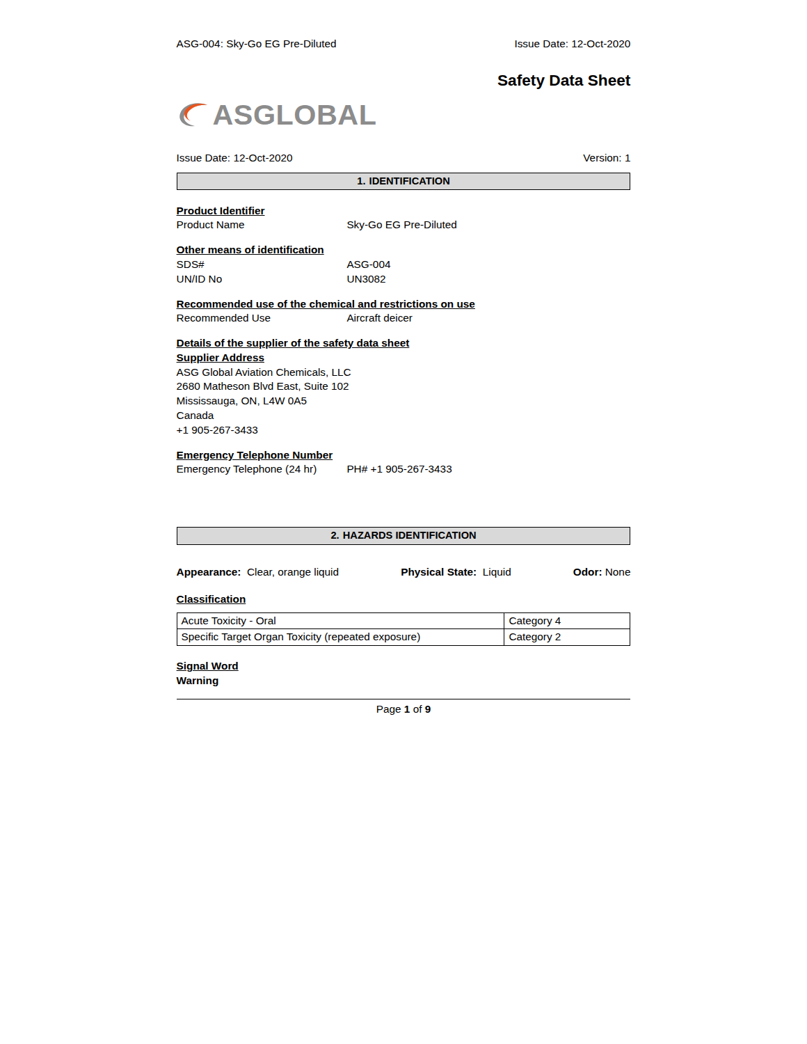ASG-004: Sky-Go EG Pre-Diluted
Issue Date: 12-Oct-2020
Safety Data Sheet
ASGLOBAL
Issue Date: 12-Oct-2020
Version: 1
1. IDENTIFICATION
Product Identifier
Product Name
Sky-Go EG Pre-Diluted
Other means of identification
SDS#
ASG-004
UN/ID No
UN3082
Recommended use of the chemical and restrictions on use
Recommended Use
Aircraft deicer
Details of the supplier of the safety data sheet
Supplier Address
ASG Global Aviation Chemicals, LLC
2680 Matheson Blvd East, Suite 102
Mississauga, ON, L4W 0A5
Canada
+1 905-267-3433
Emergency Telephone Number
Emergency Telephone (24 hr)
PH# +1 905-267-3433
2. HAZARDS IDENTIFICATION
Appearance: Clear, orange liquid
Physical State: Liquid
Odor: None
Classification
| Acute Toxicity - Oral | Category 4 |
| Specific Target Organ Toxicity (repeated exposure) | Category 2 |
Signal Word
Warning
Page 1 of 9